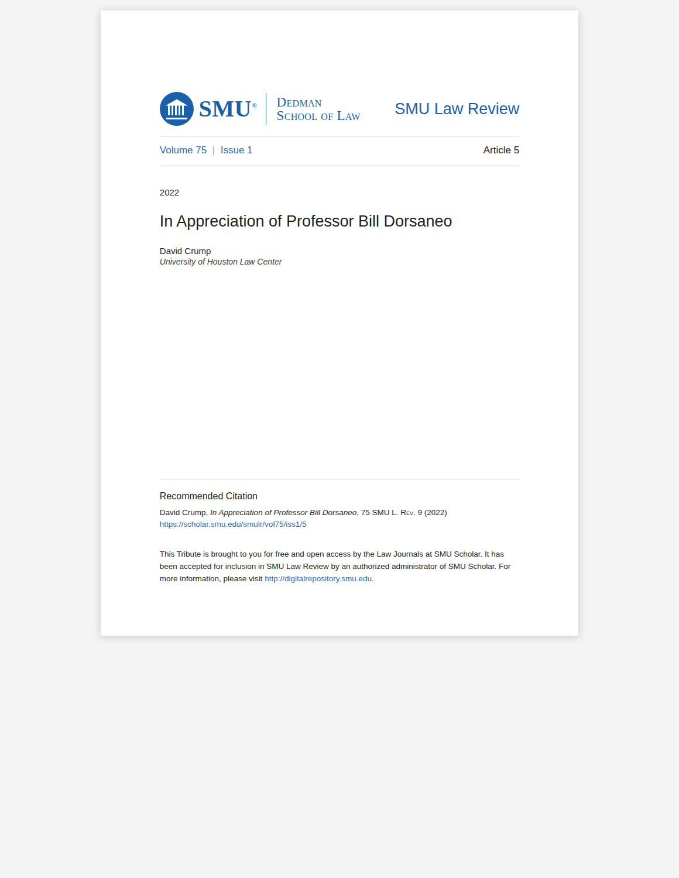SMU®
Dedman
School of Law
SMU Law Review
Volume 75 | Issue 1
Article 5
2022
In Appreciation of Professor Bill Dorsaneo
David Crump
University of Houston Law Center
Recommended Citation
David Crump, In Appreciation of Professor Bill Dorsaneo, 75 SMU L. Rev. 9 (2022)
https://scholar.smu.edu/smulr/vol75/iss1/5
This Tribute is brought to you for free and open access by the Law Journals at SMU Scholar. It has been accepted for inclusion in SMU Law Review by an authorized administrator of SMU Scholar. For more information, please visit http://digitalrepository.smu.edu.